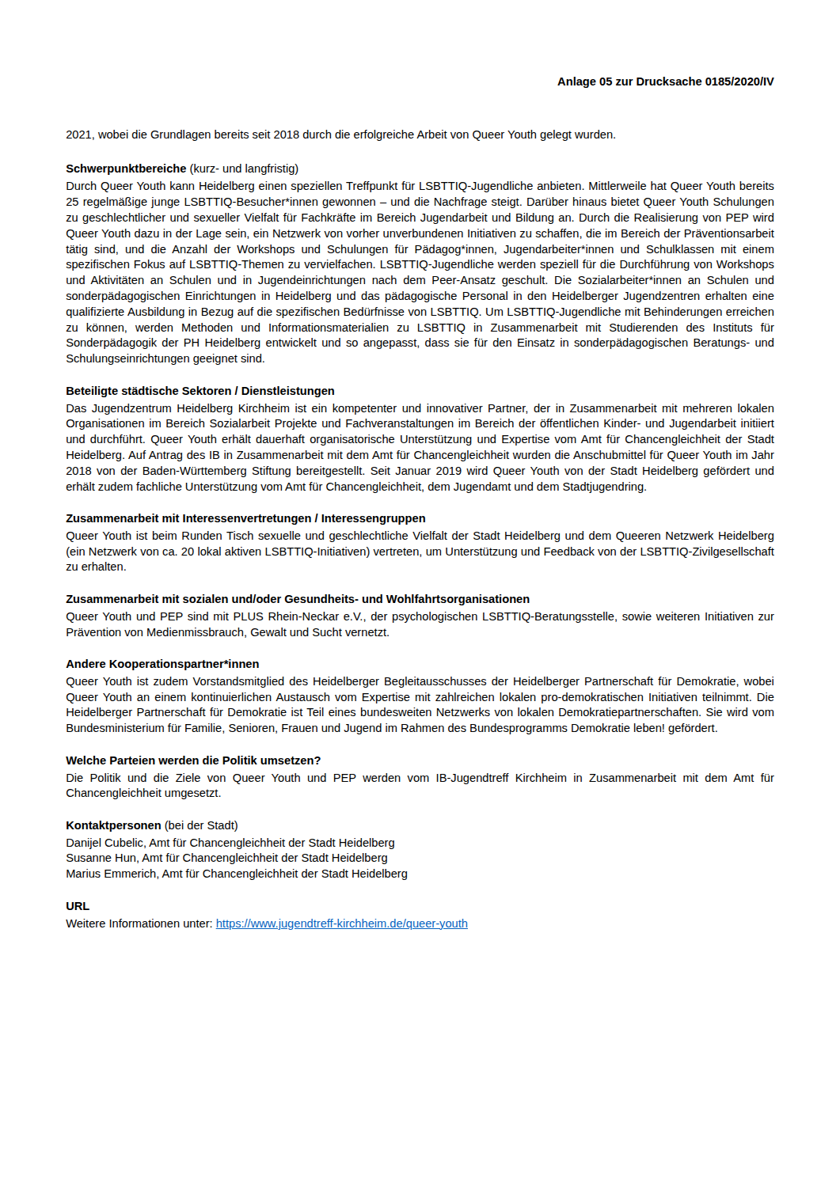Anlage 05 zur Drucksache 0185/2020/IV
2021, wobei die Grundlagen bereits seit 2018 durch die erfolgreiche Arbeit von Queer Youth gelegt wurden.
Schwerpunktbereiche (kurz- und langfristig)
Durch Queer Youth kann Heidelberg einen speziellen Treffpunkt für LSBTTIQ-Jugendliche anbieten. Mittlerweile hat Queer Youth bereits 25 regelmäßige junge LSBTTIQ-Besucher*innen gewonnen – und die Nachfrage steigt. Darüber hinaus bietet Queer Youth Schulungen zu geschlechtlicher und sexueller Vielfalt für Fachkräfte im Bereich Jugendarbeit und Bildung an. Durch die Realisierung von PEP wird Queer Youth dazu in der Lage sein, ein Netzwerk von vorher unverbundenen Initiativen zu schaffen, die im Bereich der Präventionsarbeit tätig sind, und die Anzahl der Workshops und Schulungen für Pädagog*innen, Jugendarbeiter*innen und Schulklassen mit einem spezifischen Fokus auf LSBTTIQ-Themen zu vervielfachen. LSBTTIQ-Jugendliche werden speziell für die Durchführung von Workshops und Aktivitäten an Schulen und in Jugendeinrichtungen nach dem Peer-Ansatz geschult. Die Sozialarbeiter*innen an Schulen und sonderpädagogischen Einrichtungen in Heidelberg und das pädagogische Personal in den Heidelberger Jugendzentren erhalten eine qualifizierte Ausbildung in Bezug auf die spezifischen Bedürfnisse von LSBTTIQ. Um LSBTTIQ-Jugendliche mit Behinderungen erreichen zu können, werden Methoden und Informationsmaterialien zu LSBTTIQ in Zusammenarbeit mit Studierenden des Instituts für Sonderpädagogik der PH Heidelberg entwickelt und so angepasst, dass sie für den Einsatz in sonderpädagogischen Beratungs- und Schulungseinrichtungen geeignet sind.
Beteiligte städtische Sektoren / Dienstleistungen
Das Jugendzentrum Heidelberg Kirchheim ist ein kompetenter und innovativer Partner, der in Zusammenarbeit mit mehreren lokalen Organisationen im Bereich Sozialarbeit Projekte und Fachveranstaltungen im Bereich der öffentlichen Kinder- und Jugendarbeit initiiert und durchführt. Queer Youth erhält dauerhaft organisatorische Unterstützung und Expertise vom Amt für Chancengleichheit der Stadt Heidelberg. Auf Antrag des IB in Zusammenarbeit mit dem Amt für Chancengleichheit wurden die Anschubmittel für Queer Youth im Jahr 2018 von der Baden-Württemberg Stiftung bereitgestellt. Seit Januar 2019 wird Queer Youth von der Stadt Heidelberg gefördert und erhält zudem fachliche Unterstützung vom Amt für Chancengleichheit, dem Jugendamt und dem Stadtjugendring.
Zusammenarbeit mit Interessenvertretungen / Interessengruppen
Queer Youth ist beim Runden Tisch sexuelle und geschlechtliche Vielfalt der Stadt Heidelberg und dem Queeren Netzwerk Heidelberg (ein Netzwerk von ca. 20 lokal aktiven LSBTTIQ-Initiativen) vertreten, um Unterstützung und Feedback von der LSBTTIQ-Zivilgesellschaft zu erhalten.
Zusammenarbeit mit sozialen und/oder Gesundheits- und Wohlfahrtsorganisationen
Queer Youth und PEP sind mit PLUS Rhein-Neckar e.V., der psychologischen LSBTTIQ-Beratungsstelle, sowie weiteren Initiativen zur Prävention von Medienmissbrauch, Gewalt und Sucht vernetzt.
Andere Kooperationspartner*innen
Queer Youth ist zudem Vorstandsmitglied des Heidelberger Begleitausschusses der Heidelberger Partnerschaft für Demokratie, wobei Queer Youth an einem kontinuierlichen Austausch vom Expertise mit zahlreichen lokalen pro-demokratischen Initiativen teilnimmt. Die Heidelberger Partnerschaft für Demokratie ist Teil eines bundesweiten Netzwerks von lokalen Demokratiepartnerschaften. Sie wird vom Bundesministerium für Familie, Senioren, Frauen und Jugend im Rahmen des Bundesprogramms Demokratie leben! gefördert.
Welche Parteien werden die Politik umsetzen?
Die Politik und die Ziele von Queer Youth und PEP werden vom IB-Jugendtreff Kirchheim in Zusammenarbeit mit dem Amt für Chancengleichheit umgesetzt.
Kontaktpersonen (bei der Stadt)
Danijel Cubelic, Amt für Chancengleichheit der Stadt Heidelberg
Susanne Hun, Amt für Chancengleichheit der Stadt Heidelberg
Marius Emmerich, Amt für Chancengleichheit der Stadt Heidelberg
URL
Weitere Informationen unter: https://www.jugendtreff-kirchheim.de/queer-youth